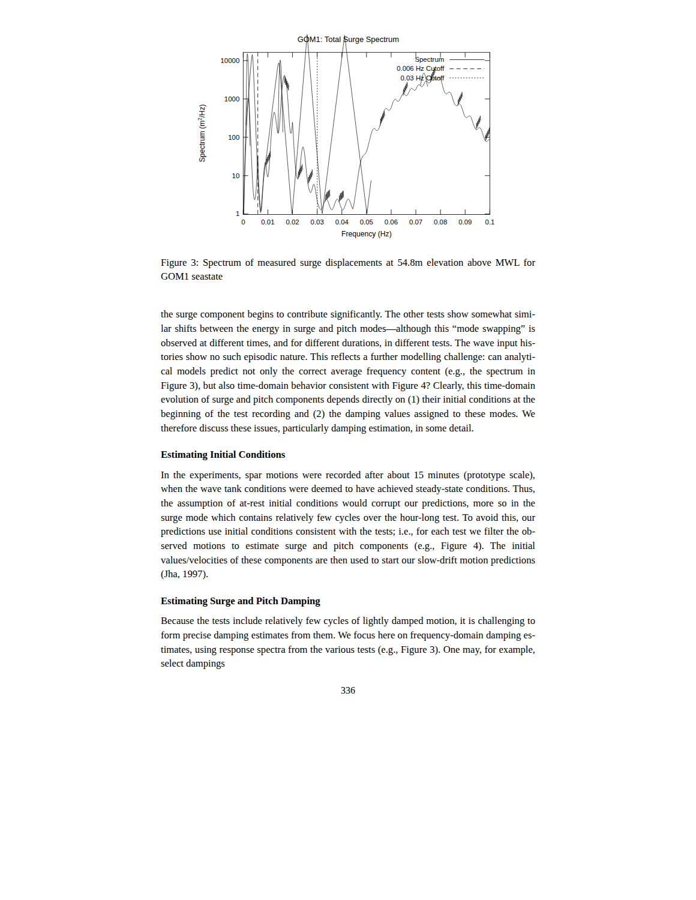GOM1: Total Surge Spectrum GOM1: Total Surge Spectrum 10000 1000 100 10 1 Spectrum (m2/Hz) 0 0.01 0.02 0.03 0.04 0.05 0.06 0.07 0.08 0.09 0.1 Frequency (Hz) Spectrum 0.006 Hz Cutoff 0.03 Hz Cutoff
Figure 3: Spectrum of measured surge displacements at 54.8m elevation above MWL for GOM1 seastate
the surge component begins to contribute significantly. The other tests show somewhat similar shifts between the energy in surge and pitch modes—although this “mode swapping” is observed at different times, and for different durations, in different tests. The wave input histories show no such episodic nature. This reflects a further modelling challenge: can analytical models predict not only the correct average frequency content (e.g., the spectrum in Figure 3), but also time-domain behavior consistent with Figure 4? Clearly, this time-domain evolution of surge and pitch components depends directly on (1) their initial conditions at the beginning of the test recording and (2) the damping values assigned to these modes. We therefore discuss these issues, particularly damping estimation, in some detail.
Estimating Initial Conditions
In the experiments, spar motions were recorded after about 15 minutes (prototype scale), when the wave tank conditions were deemed to have achieved steady-state conditions. Thus, the assumption of at-rest initial conditions would corrupt our predictions, more so in the surge mode which contains relatively few cycles over the hour-long test. To avoid this, our predictions use initial conditions consistent with the tests; i.e., for each test we filter the observed motions to estimate surge and pitch components (e.g., Figure 4). The initial values/velocities of these components are then used to start our slow-drift motion predictions (Jha, 1997).
Estimating Surge and Pitch Damping
Because the tests include relatively few cycles of lightly damped motion, it is challenging to form precise damping estimates from them. We focus here on frequency-domain damping estimates, using response spectra from the various tests (e.g., Figure 3). One may, for example, select dampings
336